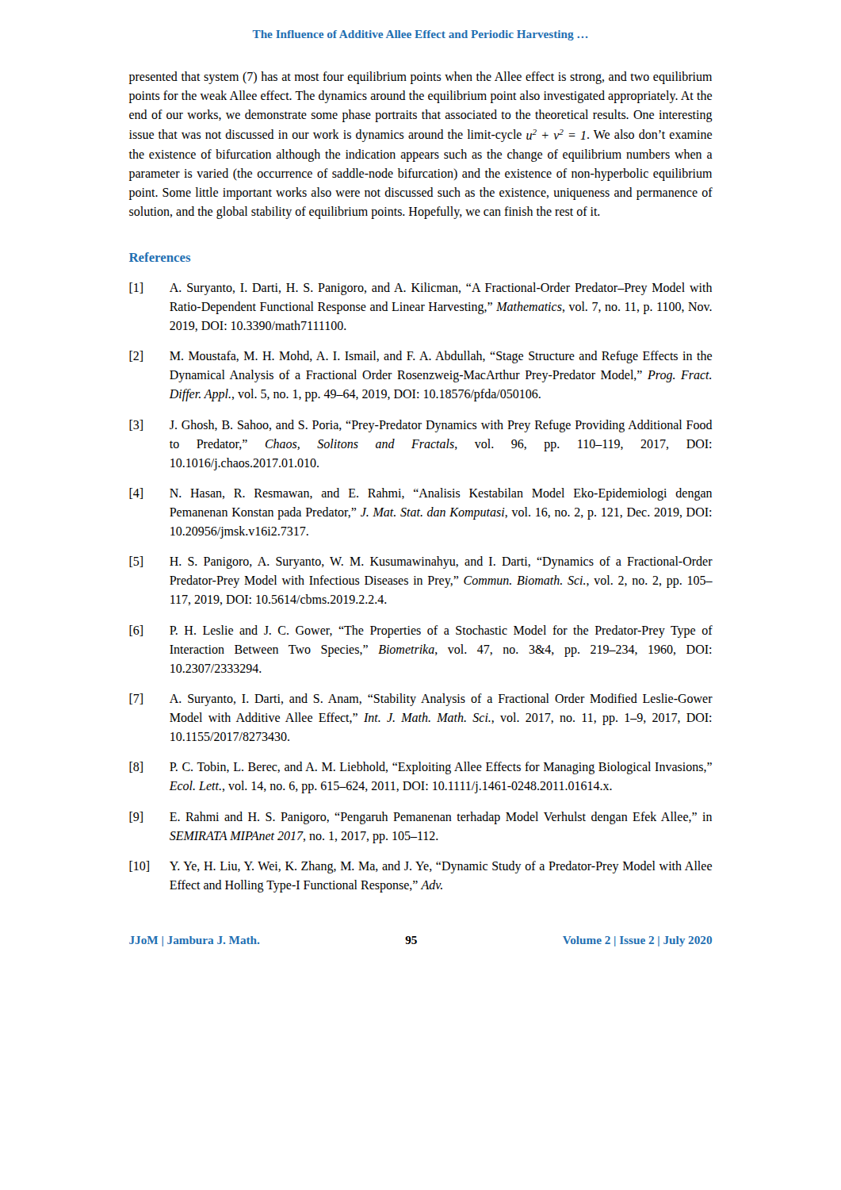The Influence of Additive Allee Effect and Periodic Harvesting …
presented that system (7) has at most four equilibrium points when the Allee effect is strong, and two equilibrium points for the weak Allee effect. The dynamics around the equilibrium point also investigated appropriately. At the end of our works, we demonstrate some phase portraits that associated to the theoretical results. One interesting issue that was not discussed in our work is dynamics around the limit-cycle u2 + v2 = 1. We also don’t examine the existence of bifurcation although the indication appears such as the change of equilibrium numbers when a parameter is varied (the occurrence of saddle-node bifurcation) and the existence of non-hyperbolic equilibrium point. Some little important works also were not discussed such as the existence, uniqueness and permanence of solution, and the global stability of equilibrium points. Hopefully, we can finish the rest of it.
References
[1] A. Suryanto, I. Darti, H. S. Panigoro, and A. Kilicman, “A Fractional-Order Predator–Prey Model with Ratio-Dependent Functional Response and Linear Harvesting,” Mathematics, vol. 7, no. 11, p. 1100, Nov. 2019, DOI: 10.3390/math7111100.
[2] M. Moustafa, M. H. Mohd, A. I. Ismail, and F. A. Abdullah, “Stage Structure and Refuge Effects in the Dynamical Analysis of a Fractional Order Rosenzweig-MacArthur Prey-Predator Model,” Prog. Fract. Differ. Appl., vol. 5, no. 1, pp. 49–64, 2019, DOI: 10.18576/pfda/050106.
[3] J. Ghosh, B. Sahoo, and S. Poria, “Prey-Predator Dynamics with Prey Refuge Providing Additional Food to Predator,” Chaos, Solitons and Fractals, vol. 96, pp. 110–119, 2017, DOI: 10.1016/j.chaos.2017.01.010.
[4] N. Hasan, R. Resmawan, and E. Rahmi, “Analisis Kestabilan Model Eko-Epidemiologi dengan Pemanenan Konstan pada Predator,” J. Mat. Stat. dan Komputasi, vol. 16, no. 2, p. 121, Dec. 2019, DOI: 10.20956/jmsk.v16i2.7317.
[5] H. S. Panigoro, A. Suryanto, W. M. Kusumawinahyu, and I. Darti, “Dynamics of a Fractional-Order Predator-Prey Model with Infectious Diseases in Prey,” Commun. Biomath. Sci., vol. 2, no. 2, pp. 105–117, 2019, DOI: 10.5614/cbms.2019.2.2.4.
[6] P. H. Leslie and J. C. Gower, “The Properties of a Stochastic Model for the Predator-Prey Type of Interaction Between Two Species,” Biometrika, vol. 47, no. 3&4, pp. 219–234, 1960, DOI: 10.2307/2333294.
[7] A. Suryanto, I. Darti, and S. Anam, “Stability Analysis of a Fractional Order Modified Leslie-Gower Model with Additive Allee Effect,” Int. J. Math. Math. Sci., vol. 2017, no. 11, pp. 1–9, 2017, DOI: 10.1155/2017/8273430.
[8] P. C. Tobin, L. Berec, and A. M. Liebhold, “Exploiting Allee Effects for Managing Biological Invasions,” Ecol. Lett., vol. 14, no. 6, pp. 615–624, 2011, DOI: 10.1111/j.1461-0248.2011.01614.x.
[9] E. Rahmi and H. S. Panigoro, “Pengaruh Pemanenan terhadap Model Verhulst dengan Efek Allee,” in SEMIRATA MIPAnet 2017, no. 1, 2017, pp. 105–112.
[10] Y. Ye, H. Liu, Y. Wei, K. Zhang, M. Ma, and J. Ye, “Dynamic Study of a Predator-Prey Model with Allee Effect and Holling Type-I Functional Response,” Adv.
JJoM | Jambura J. Math. 95 Volume 2 | Issue 2 | July 2020